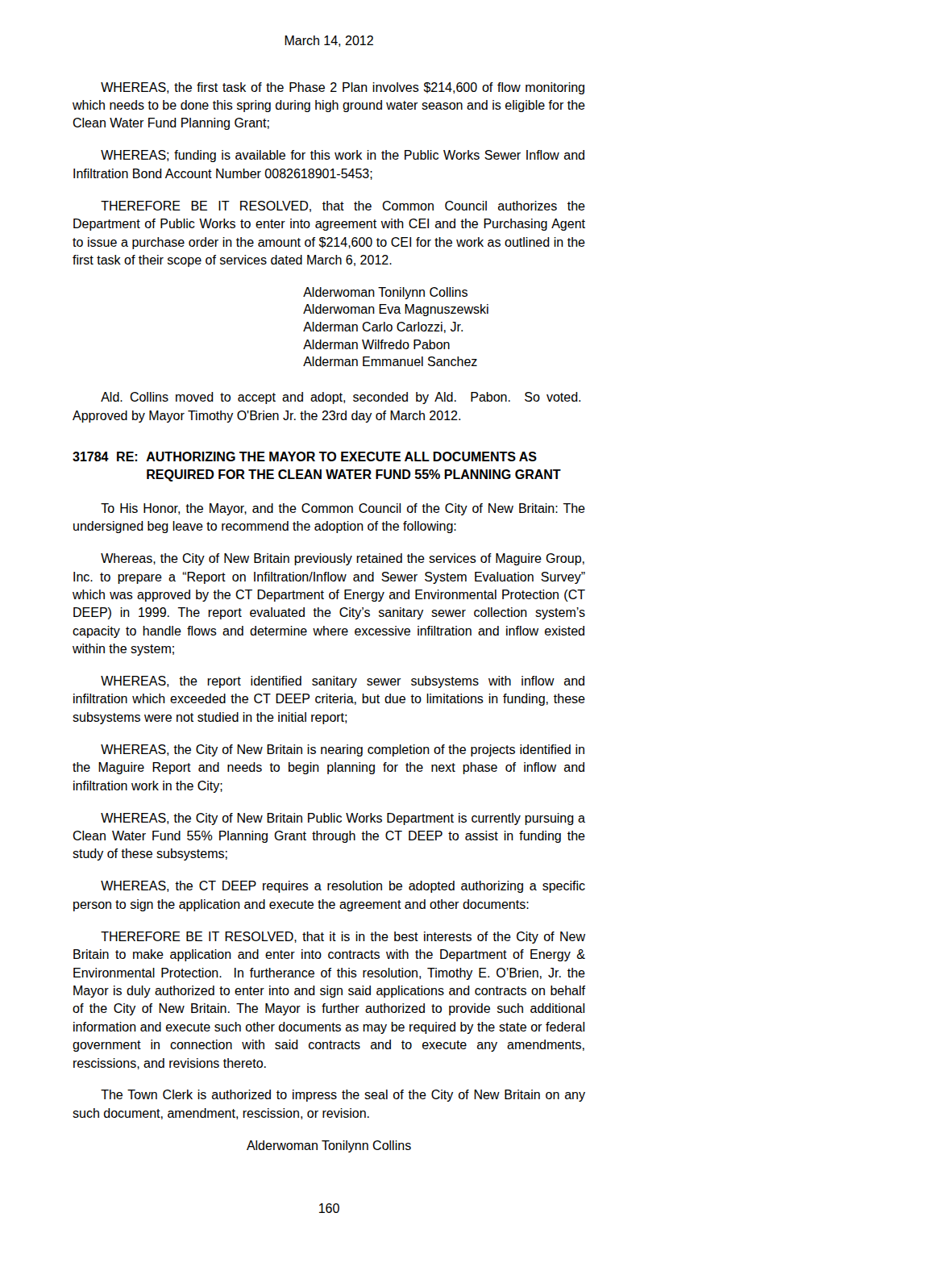March 14, 2012
WHEREAS, the first task of the Phase 2 Plan involves $214,600 of flow monitoring which needs to be done this spring during high ground water season and is eligible for the Clean Water Fund Planning Grant;
WHEREAS; funding is available for this work in the Public Works Sewer Inflow and Infiltration Bond Account Number 0082618901-5453;
THEREFORE BE IT RESOLVED, that the Common Council authorizes the Department of Public Works to enter into agreement with CEI and the Purchasing Agent to issue a purchase order in the amount of $214,600 to CEI for the work as outlined in the first task of their scope of services dated March 6, 2012.
Alderwoman Tonilynn Collins
Alderwoman Eva Magnuszewski
Alderman Carlo Carlozzi, Jr.
Alderman Wilfredo Pabon
Alderman Emmanuel Sanchez
Ald. Collins moved to accept and adopt, seconded by Ald. Pabon. So voted. Approved by Mayor Timothy O'Brien Jr. the 23rd day of March 2012.
31784 RE: AUTHORIZING THE MAYOR TO EXECUTE ALL DOCUMENTS AS REQUIRED FOR THE CLEAN WATER FUND 55% PLANNING GRANT
To His Honor, the Mayor, and the Common Council of the City of New Britain: The undersigned beg leave to recommend the adoption of the following:
Whereas, the City of New Britain previously retained the services of Maguire Group, Inc. to prepare a “Report on Infiltration/Inflow and Sewer System Evaluation Survey” which was approved by the CT Department of Energy and Environmental Protection (CT DEEP) in 1999. The report evaluated the City’s sanitary sewer collection system’s capacity to handle flows and determine where excessive infiltration and inflow existed within the system;
WHEREAS, the report identified sanitary sewer subsystems with inflow and infiltration which exceeded the CT DEEP criteria, but due to limitations in funding, these subsystems were not studied in the initial report;
WHEREAS, the City of New Britain is nearing completion of the projects identified in the Maguire Report and needs to begin planning for the next phase of inflow and infiltration work in the City;
WHEREAS, the City of New Britain Public Works Department is currently pursuing a Clean Water Fund 55% Planning Grant through the CT DEEP to assist in funding the study of these subsystems;
WHEREAS, the CT DEEP requires a resolution be adopted authorizing a specific person to sign the application and execute the agreement and other documents:
THEREFORE BE IT RESOLVED, that it is in the best interests of the City of New Britain to make application and enter into contracts with the Department of Energy & Environmental Protection. In furtherance of this resolution, Timothy E. O’Brien, Jr. the Mayor is duly authorized to enter into and sign said applications and contracts on behalf of the City of New Britain. The Mayor is further authorized to provide such additional information and execute such other documents as may be required by the state or federal government in connection with said contracts and to execute any amendments, rescissions, and revisions thereto.
The Town Clerk is authorized to impress the seal of the City of New Britain on any such document, amendment, rescission, or revision.
Alderwoman Tonilynn Collins
160